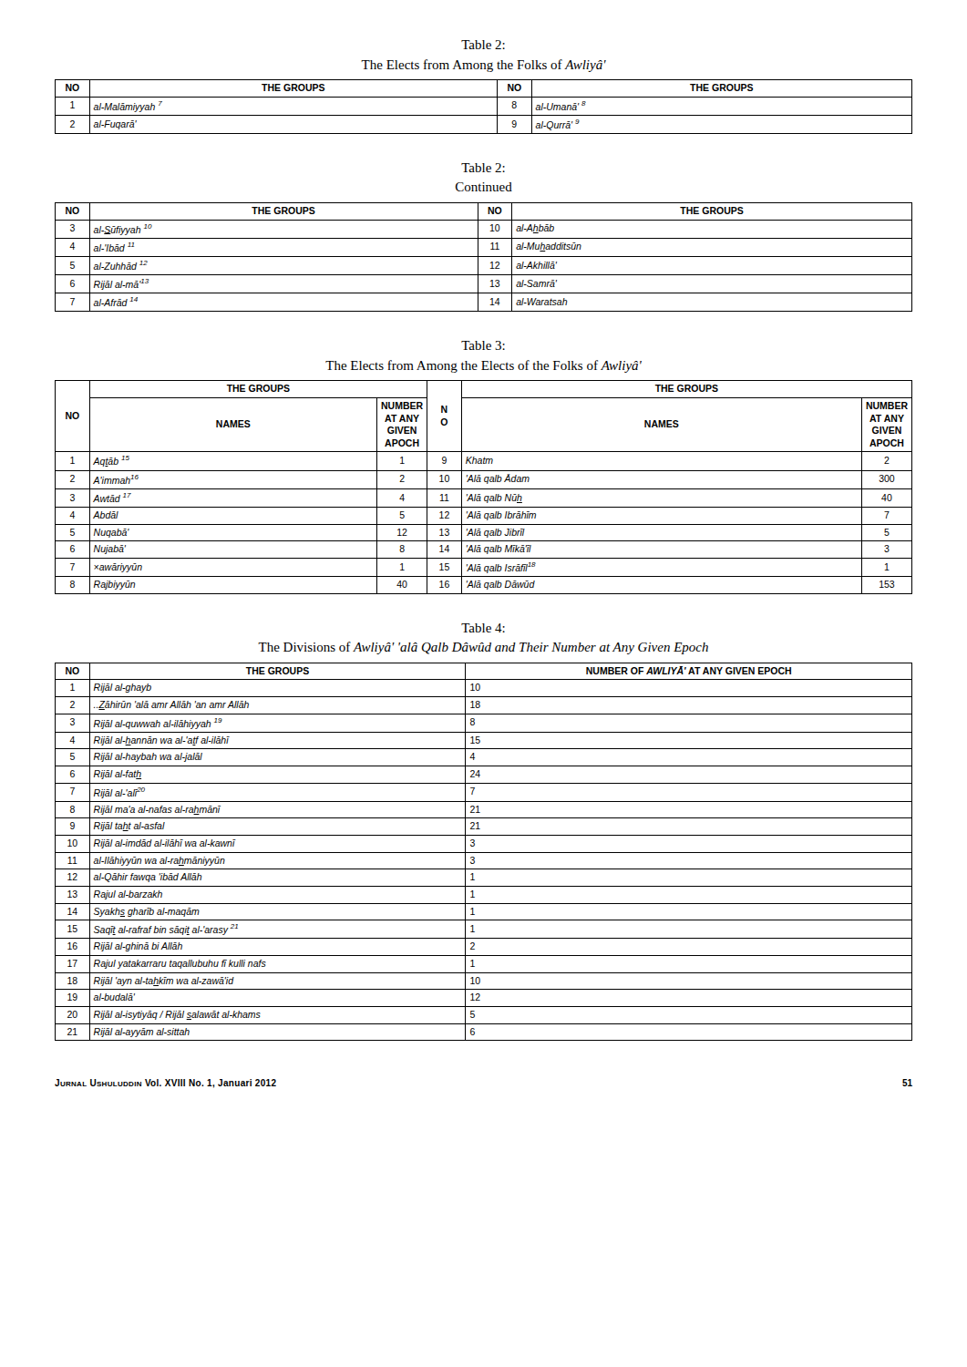Table 2:
The Elects from Among the Folks of Awliyâ'
| NO | THE GROUPS | NO | THE GROUPS |
| --- | --- | --- | --- |
| 1 | al-Malāmiyyah 7 | 8 | al-Umanā' 8 |
| 2 | al-Fuqarā' | 9 | al-Qurrā' 9 |
Table 2:
Continued
| NO | THE GROUPS | NO | THE GROUPS |
| --- | --- | --- | --- |
| 3 | al- S ūfiyyah 10 | 10 | al-A h bāb |
| 4 | al-'Ibād 11 | 11 | al-Mu h additsūn |
| 5 | al-Zuhhād 12 | 12 | al-Akhillā' |
| 6 | Rijāl al-mā' 13 | 13 | al-Samrā' |
| 7 | al-Afrād 14 | 14 | al-Waratsah |
Table 3:
The Elects from Among the Elects of the Folks of Awliyâ'
| NO | THE GROUPS | N O | THE GROUPS |
| --- | --- | --- | --- |
| NAMES | NUMBER AT ANY GIVEN APOCH | NAMES | NUMBER AT ANY GIVEN APOCH |
| 1 | Aq t āb 15 | 1 | 9 | Khatm | 2 |
| 2 | A'immah 16 | 2 | 10 | 'Alā qalb Ādam | 300 |
| 3 | Awtād 17 | 4 | 11 | 'Alā qalb Nū h | 40 |
| 4 | Abdāl | 5 | 12 | 'Alā qalb Ibrāhīm | 7 |
| 5 | Nuqabā' | 12 | 13 | 'Alā qalb Jibrīl | 5 |
| 6 | Nujabā' | 8 | 14 | 'Alā qalb Mīkā'īl | 3 |
| 7 | ×awāriyyūn | 1 | 15 | 'Alā qalb Isrāfīl 18 | 1 |
| 8 | Rajbiyyūn | 40 | 16 | 'Alā qalb Dāwūd | 153 |
Table 4:
The Divisions of Awliyâ' 'alâ Qalb Dâwûd and Their Number at Any Given Epoch
| NO | THE GROUPS | NUMBER OF AWLIYĀ' AT ANY GIVEN EPOCH |
| --- | --- | --- |
| 1 | Rijāl al-ghayb | 10 |
| 2 | .. Z āhirūn 'alā amr Allāh 'an amr Allāh | 18 |
| 3 | Rijāl al-quwwah al-ilāhiyyah 19 | 8 |
| 4 | Rijāl al- h annān wa al-'a t f al-ilāhī | 15 |
| 5 | Rijāl al-haybah wa al-jalāl | 4 |
| 6 | Rijāl al-fat h | 24 |
| 7 | Rijāl al-'alī 20 | 7 |
| 8 | Rijāl ma'a al-nafas al-ra h mānī | 21 |
| 9 | Rijāl ta h t al-asfal | 21 |
| 10 | Rijāl al-imdād al-ilāhī wa al-kawnī | 3 |
| 11 | al-Ilāhiyyūn wa al-ra h māniyyūn | 3 |
| 12 | al-Qāhir fawqa 'ibād Allāh | 1 |
| 13 | Rajul al-barzakh | 1 |
| 14 | Syakh s gharīb al-maqām | 1 |
| 15 | Saqī t al-rafraf bin sāqi t al-'arasy 21 | 1 |
| 16 | Rijāl al-ghinā bi Allāh | 2 |
| 17 | Rajul yatakarraru taqallubuhu fī kulli nafs | 1 |
| 18 | Rijāl 'ayn al-ta h kīm wa al-zawā'id | 10 |
| 19 | al-budalā' | 12 |
| 20 | Rijāl al-isytiyāq / Rijāl s alawāt al-khams | 5 |
| 21 | Rijāl al-ayyām al-sittah | 6 |
JURNAL USHULUDDIN Vol. XVIII No. 1, Januari 2012 51